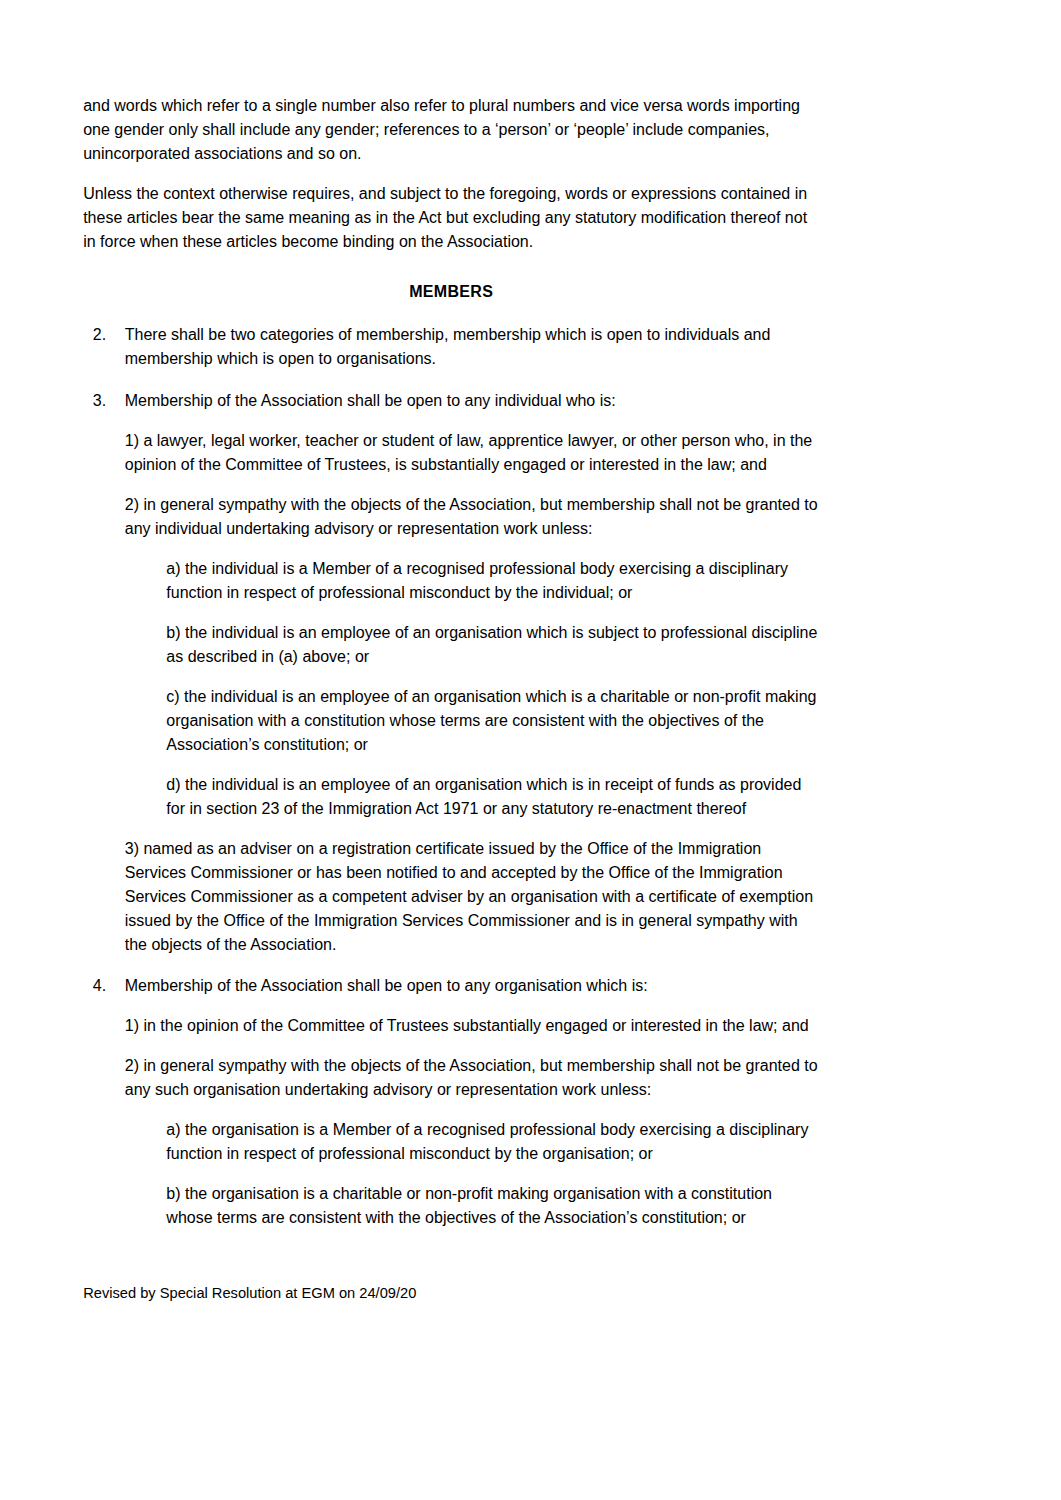and words which refer to a single number also refer to plural numbers and vice versa words importing one gender only shall include any gender; references to a ‘person’ or ‘people’ include companies, unincorporated associations and so on.
Unless the context otherwise requires, and subject to the foregoing, words or expressions contained in these articles bear the same meaning as in the Act but excluding any statutory modification thereof not in force when these articles become binding on the Association.
MEMBERS
There shall be two categories of membership, membership which is open to individuals and membership which is open to organisations.
Membership of the Association shall be open to any individual who is:
1) a lawyer, legal worker, teacher or student of law, apprentice lawyer, or other person who, in the opinion of the Committee of Trustees, is substantially engaged or interested in the law; and
2) in general sympathy with the objects of the Association, but membership shall not be granted to any individual undertaking advisory or representation work unless:
a) the individual is a Member of a recognised professional body exercising a disciplinary function in respect of professional misconduct by the individual; or
b) the individual is an employee of an organisation which is subject to professional discipline as described in (a) above; or
c) the individual is an employee of an organisation which is a charitable or non-profit making organisation with a constitution whose terms are consistent with the objectives of the Association’s constitution; or
d) the individual is an employee of an organisation which is in receipt of funds as provided for in section 23 of the Immigration Act 1971 or any statutory re-enactment thereof
3) named as an adviser on a registration certificate issued by the Office of the Immigration Services Commissioner or has been notified to and accepted by the Office of the Immigration Services Commissioner as a competent adviser by an organisation with a certificate of exemption issued by the Office of the Immigration Services Commissioner and is in general sympathy with the objects of the Association.
Membership of the Association shall be open to any organisation which is:
1) in the opinion of the Committee of Trustees substantially engaged or interested in the law; and
2) in general sympathy with the objects of the Association, but membership shall not be granted to any such organisation undertaking advisory or representation work unless:
a) the organisation is a Member of a recognised professional body exercising a disciplinary function in respect of professional misconduct by the organisation; or
b) the organisation is a charitable or non-profit making organisation with a constitution whose terms are consistent with the objectives of the Association’s constitution; or
Revised by Special Resolution at EGM on 24/09/20